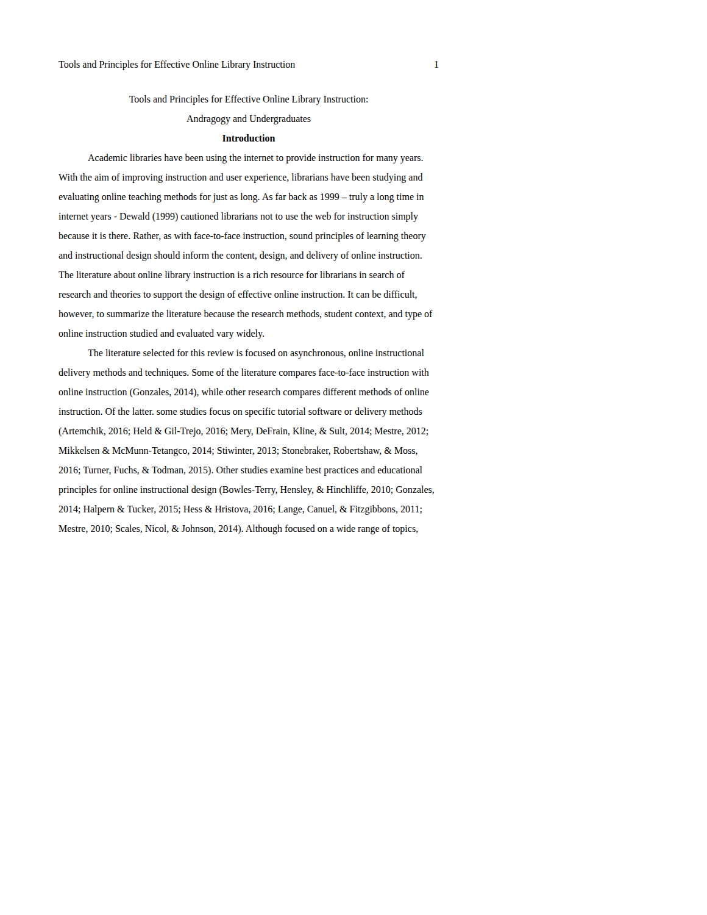Tools and Principles for Effective Online Library Instruction 1
Tools and Principles for Effective Online Library Instruction:
Andragogy and Undergraduates
Introduction
Academic libraries have been using the internet to provide instruction for many years. With the aim of improving instruction and user experience, librarians have been studying and evaluating online teaching methods for just as long. As far back as 1999 – truly a long time in internet years - Dewald (1999) cautioned librarians not to use the web for instruction simply because it is there. Rather, as with face-to-face instruction, sound principles of learning theory and instructional design should inform the content, design, and delivery of online instruction. The literature about online library instruction is a rich resource for librarians in search of research and theories to support the design of effective online instruction. It can be difficult, however, to summarize the literature because the research methods, student context, and type of online instruction studied and evaluated vary widely.
The literature selected for this review is focused on asynchronous, online instructional delivery methods and techniques. Some of the literature compares face-to-face instruction with online instruction (Gonzales, 2014), while other research compares different methods of online instruction. Of the latter. some studies focus on specific tutorial software or delivery methods (Artemchik, 2016; Held & Gil-Trejo, 2016; Mery, DeFrain, Kline, & Sult, 2014; Mestre, 2012; Mikkelsen & McMunn-Tetangco, 2014; Stiwinter, 2013; Stonebraker, Robertshaw, & Moss, 2016; Turner, Fuchs, & Todman, 2015). Other studies examine best practices and educational principles for online instructional design (Bowles-Terry, Hensley, & Hinchliffe, 2010; Gonzales, 2014; Halpern & Tucker, 2015; Hess & Hristova, 2016; Lange, Canuel, & Fitzgibbons, 2011; Mestre, 2010; Scales, Nicol, & Johnson, 2014). Although focused on a wide range of topics,